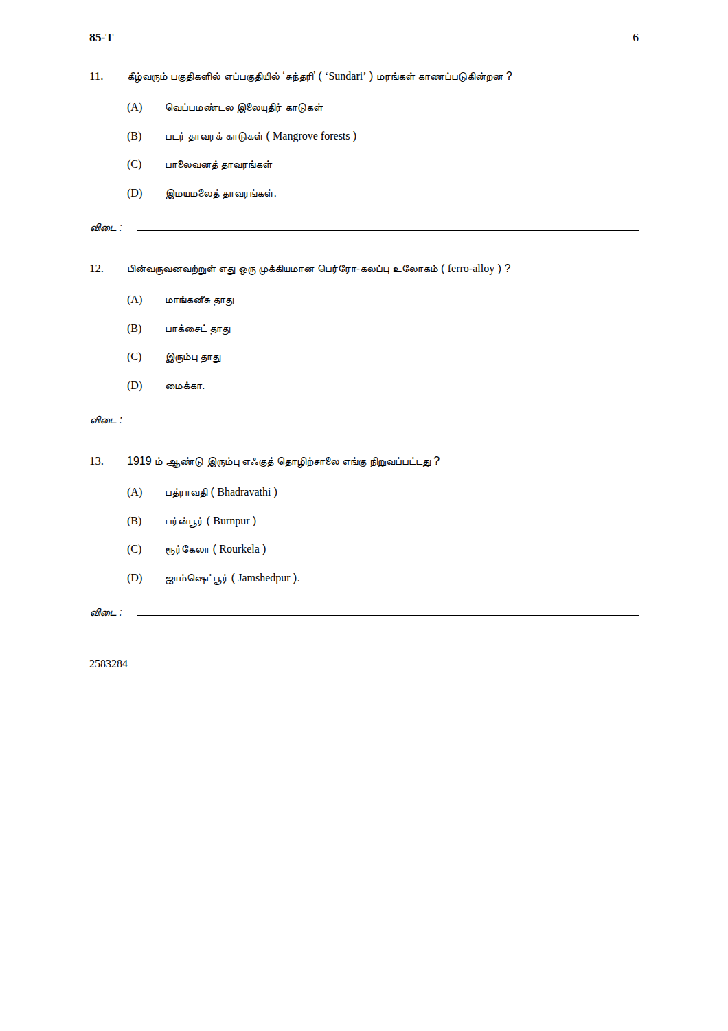85-T 6
11.
கீழ்வரும் பகுதிகளில் எப்பகுதியில் ‘சுந்தரி’ ( ‘Sundari’ ) மரங்கள் காணப்படுகின்றன ?
(A) வெப்பமண்டல இலையுதிர் காடுகள்
(B) படர் தாவரக் காடுகள் ( Mangrove forests )
(C) பாலைவனத் தாவரங்கள்
(D) இமயமலைத் தாவரங்கள்.
விடை :
12.
பின்வருவனவற்றுள் எது ஒரு முக்கியமான பெர்ரோ-கலப்பு உலோகம் ( ferro-alloy ) ?
(A) மாங்கனீசு தாது
(B) பாக்சைட் தாது
(C) இரும்பு தாது
(D) மைக்கா.
விடை :
13.
1919 ம் ஆண்டு இரும்பு எஃகுத் தொழிற்சாலை எங்கு நிறுவப்பட்டது ?
(A) பத்ராவதி ( Bhadravathi )
(B) பர்ன்பூர் ( Burnpur )
(C) ரூர்கேலா ( Rourkela )
(D) ஜாம்ஷெட்பூர் ( Jamshedpur ).
விடை :
2583284